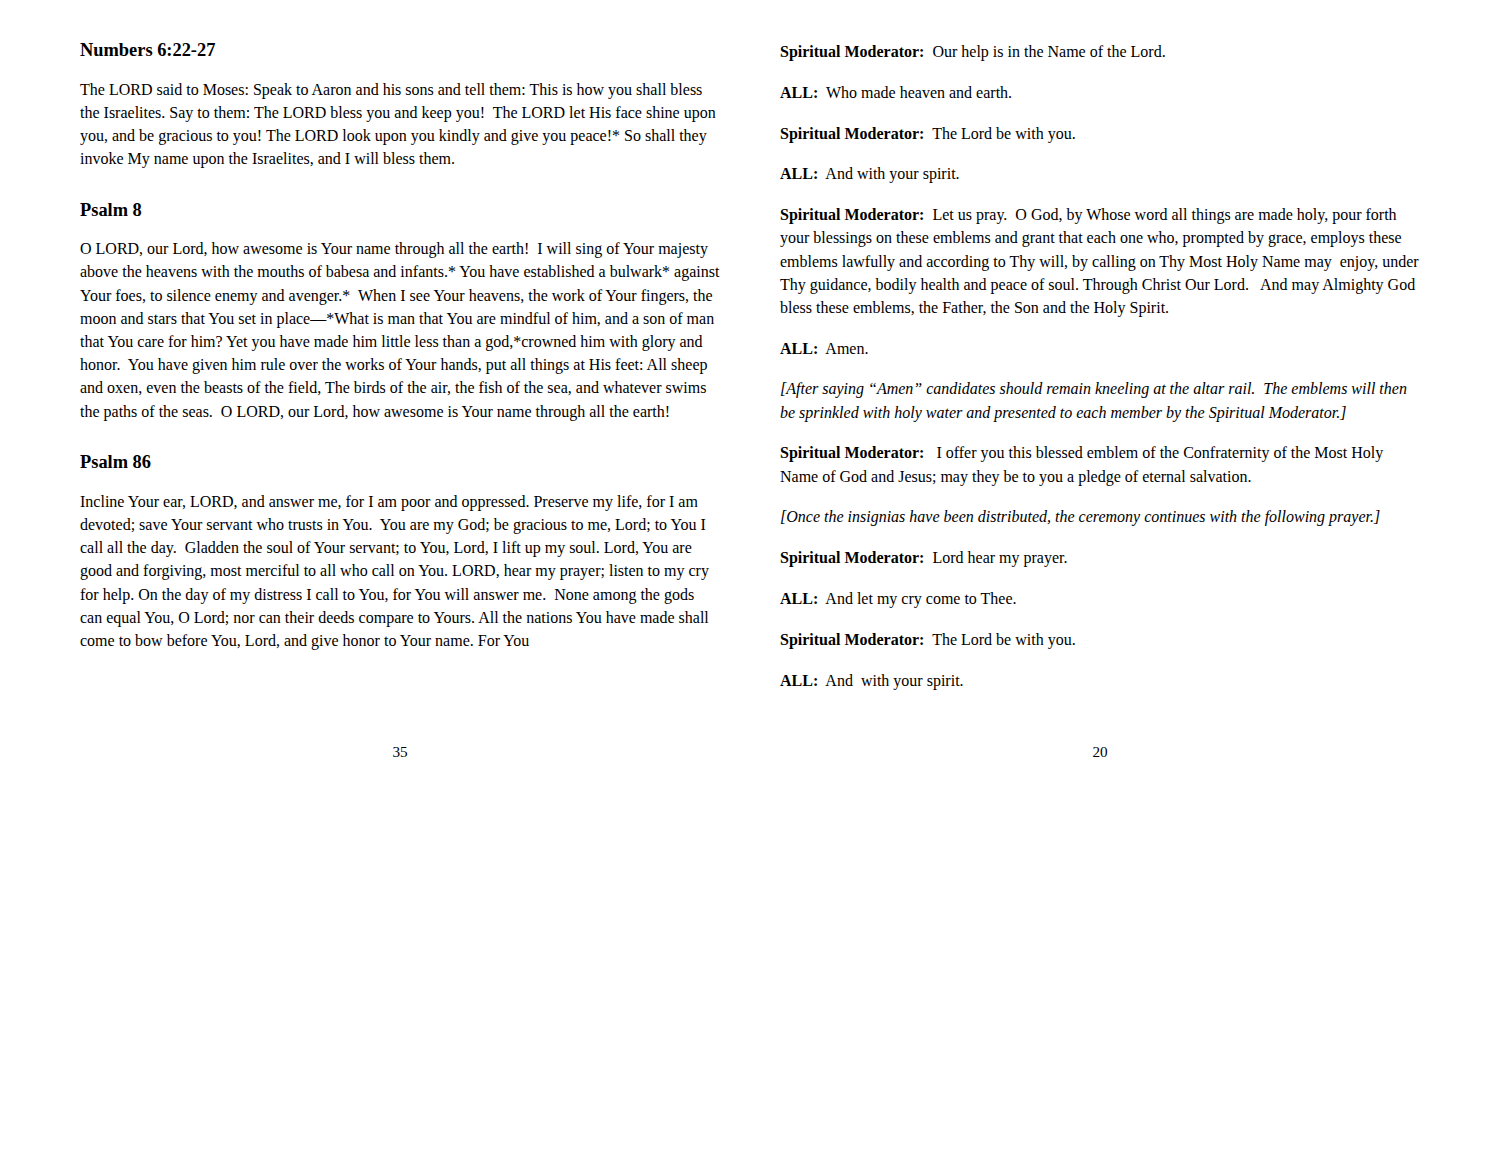Numbers 6:22-27
The LORD said to Moses: Speak to Aaron and his sons and tell them: This is how you shall bless the Israelites. Say to them: The LORD bless you and keep you! The LORD let His face shine upon you, and be gracious to you! The LORD look upon you kindly and give you peace!* So shall they invoke My name upon the Israelites, and I will bless them.
Psalm 8
O LORD, our Lord, how awesome is Your name through all the earth! I will sing of Your majesty above the heavens with the mouths of babesa and infants.* You have established a bulwark* against Your foes, to silence enemy and avenger.* When I see Your heavens, the work of Your fingers, the moon and stars that You set in place—*What is man that You are mindful of him, and a son of man that You care for him? Yet you have made him little less than a god,*crowned him with glory and honor. You have given him rule over the works of Your hands, put all things at His feet: All sheep and oxen, even the beasts of the field, The birds of the air, the fish of the sea, and whatever swims the paths of the seas. O LORD, our Lord, how awesome is Your name through all the earth!
Psalm 86
Incline Your ear, LORD, and answer me, for I am poor and oppressed. Preserve my life, for I am devoted; save Your servant who trusts in You. You are my God; be gracious to me, Lord; to You I call all the day. Gladden the soul of Your servant; to You, Lord, I lift up my soul. Lord, You are good and forgiving, most merciful to all who call on You. LORD, hear my prayer; listen to my cry for help. On the day of my distress I call to You, for You will answer me. None among the gods can equal You, O Lord; nor can their deeds compare to Yours. All the nations You have made shall come to bow before You, Lord, and give honor to Your name. For You
35
Spiritual Moderator: Our help is in the Name of the Lord.
ALL: Who made heaven and earth.
Spiritual Moderator: The Lord be with you.
ALL: And with your spirit.
Spiritual Moderator: Let us pray. O God, by Whose word all things are made holy, pour forth your blessings on these emblems and grant that each one who, prompted by grace, employs these emblems lawfully and according to Thy will, by calling on Thy Most Holy Name may enjoy, under Thy guidance, bodily health and peace of soul. Through Christ Our Lord. And may Almighty God bless these emblems, the Father, the Son and the Holy Spirit.
ALL: Amen.
[After saying “Amen” candidates should remain kneeling at the altar rail. The emblems will then be sprinkled with holy water and presented to each member by the Spiritual Moderator.]
Spiritual Moderator: I offer you this blessed emblem of the Confraternity of the Most Holy Name of God and Jesus; may they be to you a pledge of eternal salvation.
[Once the insignias have been distributed, the ceremony continues with the following prayer.]
Spiritual Moderator: Lord hear my prayer.
ALL: And let my cry come to Thee.
Spiritual Moderator: The Lord be with you.
ALL: And with your spirit.
20